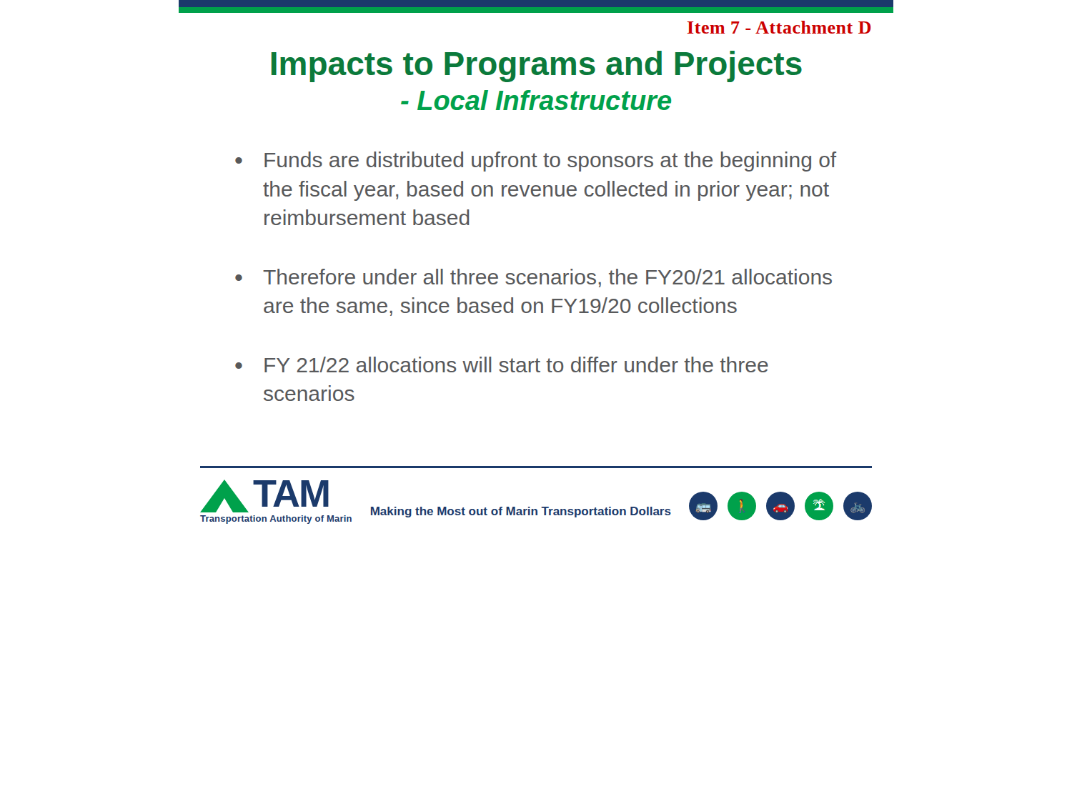Item 7 - Attachment D
Impacts to Programs and Projects
- Local Infrastructure
Funds are distributed upfront to sponsors at the beginning of the fiscal year, based on revenue collected in prior year; not reimbursement based
Therefore under all three scenarios, the FY20/21 allocations are the same, since based on FY19/20 collections
FY 21/22 allocations will start to differ under the three scenarios
TAM
Transportation Authority of Marin
Making the Most out of Marin Transportation Dollars
🚌
🚶
🚗
🏝
🚲